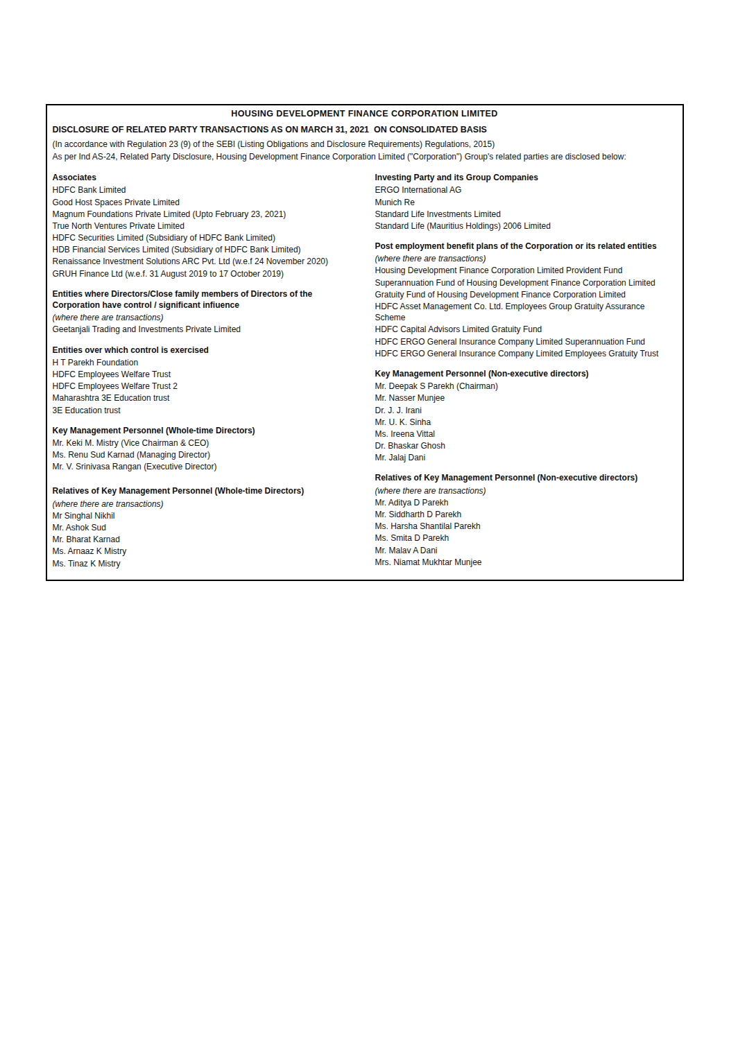HOUSING DEVELOPMENT FINANCE CORPORATION LIMITED
DISCLOSURE OF RELATED PARTY TRANSACTIONS AS ON MARCH 31, 2021 ON CONSOLIDATED BASIS
(In accordance with Regulation 23 (9) of the SEBI (Listing Obligations and Disclosure Requirements) Regulations, 2015)
As per Ind AS-24, Related Party Disclosure, Housing Development Finance Corporation Limited ("Corporation") Group's related parties are disclosed below:
Associates
HDFC Bank Limited
Good Host Spaces Private Limited
Magnum Foundations Private Limited (Upto February 23, 2021)
True North Ventures Private Limited
HDFC Securities Limited (Subsidiary of HDFC Bank Limited)
HDB Financial Services Limited (Subsidiary of HDFC Bank Limited)
Renaissance Investment Solutions ARC Pvt. Ltd (w.e.f 24 November 2020)
GRUH Finance Ltd (w.e.f. 31 August 2019 to 17 October 2019)
Entities where Directors/Close family members of Directors of the Corporation have control / significant infiuence
(where there are transactions)
Geetanjali Trading and Investments Private Limited
Entities over which control is exercised
H T Parekh Foundation
HDFC Employees Welfare Trust
HDFC Employees Welfare Trust 2
Maharashtra 3E Education trust
3E Education trust
Key Management Personnel (Whole-time Directors)
Mr. Keki M. Mistry (Vice Chairman & CEO)
Ms. Renu Sud Karnad (Managing Director)
Mr. V. Srinivasa Rangan (Executive Director)
Relatives of Key Management Personnel (Whole-time Directors)
(where there are transactions)
Mr Singhal Nikhil
Mr. Ashok Sud
Mr. Bharat Karnad
Ms. Arnaaz K Mistry
Ms. Tinaz K Mistry
Investing Party and its Group Companies
ERGO International AG
Munich Re
Standard Life Investments Limited
Standard Life (Mauritius Holdings) 2006 Limited
Post employment benefit plans of the Corporation or its related entities
(where there are transactions)
Housing Development Finance Corporation Limited Provident Fund
Superannuation Fund of Housing Development Finance Corporation Limited
Gratuity Fund of Housing Development Finance Corporation Limited
HDFC Asset Management Co. Ltd. Employees Group Gratuity Assurance Scheme
HDFC Capital Advisors Limited Gratuity Fund
HDFC ERGO General Insurance Company Limited Superannuation Fund
HDFC ERGO General Insurance Company Limited Employees Gratuity Trust
Key Management Personnel (Non-executive directors)
Mr. Deepak S Parekh (Chairman)
Mr. Nasser Munjee
Dr. J. J. Irani
Mr. U. K. Sinha
Ms. Ireena Vittal
Dr. Bhaskar Ghosh
Mr. Jalaj Dani
Relatives of Key Management Personnel (Non-executive directors)
(where there are transactions)
Mr. Aditya D Parekh
Mr. Siddharth D Parekh
Ms. Harsha Shantilal Parekh
Ms. Smita D Parekh
Mr. Malav A Dani
Mrs. Niamat Mukhtar Munjee